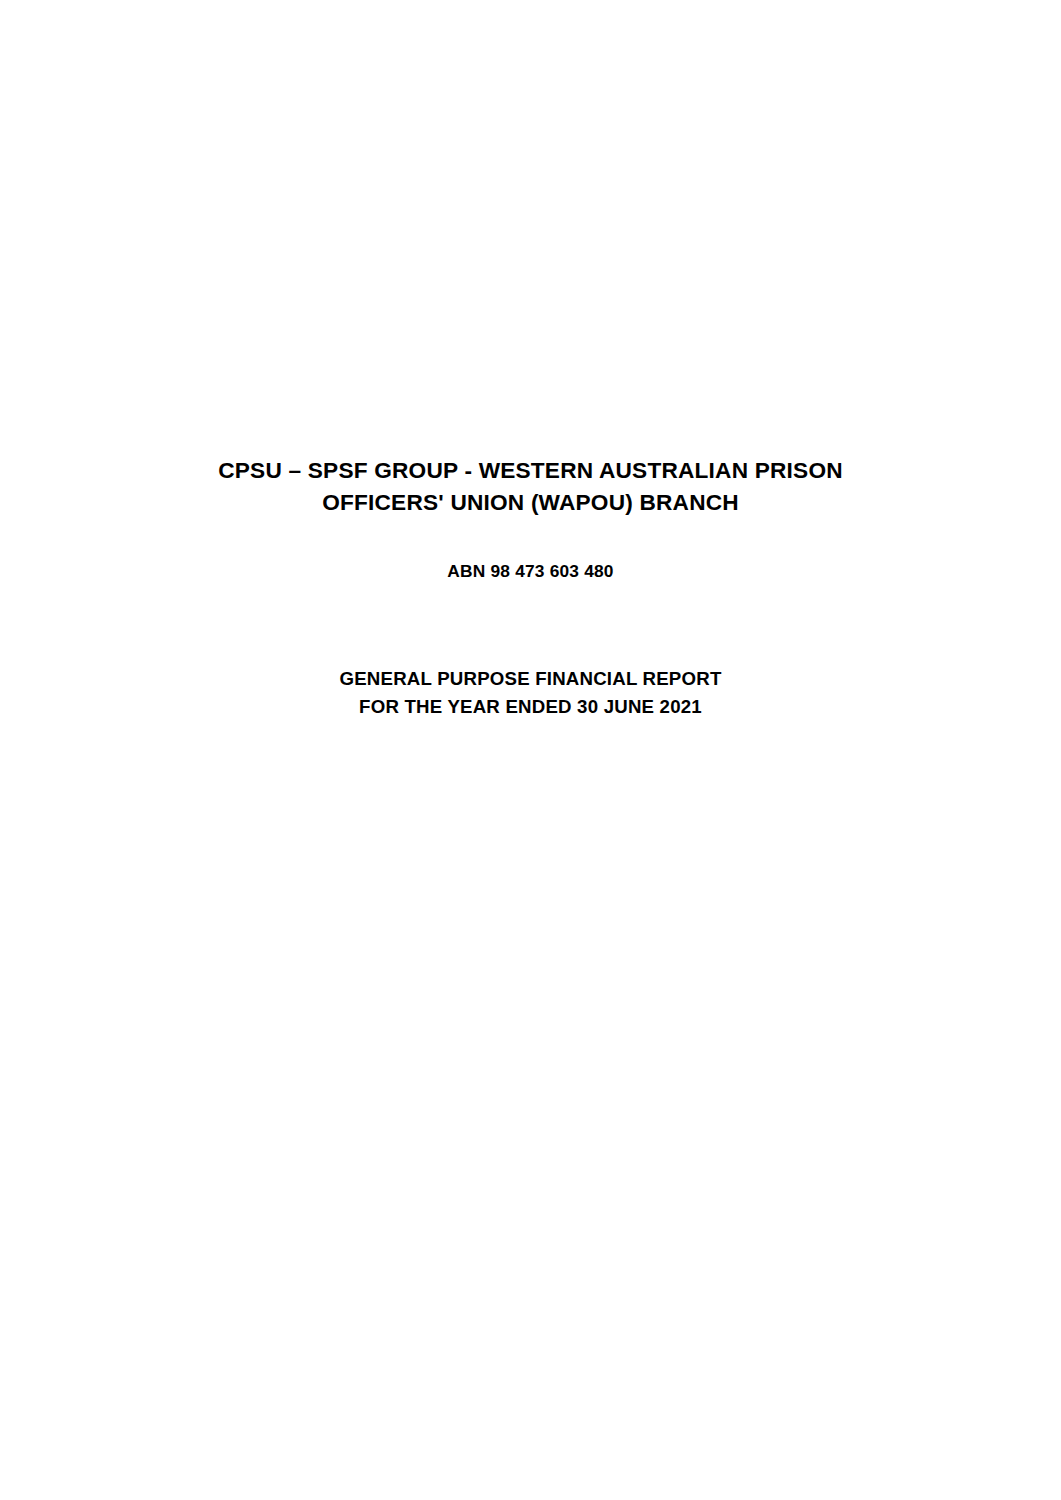CPSU – SPSF GROUP - WESTERN AUSTRALIAN PRISON OFFICERS' UNION (WAPOU) BRANCH
ABN 98 473 603 480
GENERAL PURPOSE FINANCIAL REPORT
FOR THE YEAR ENDED 30 JUNE 2021